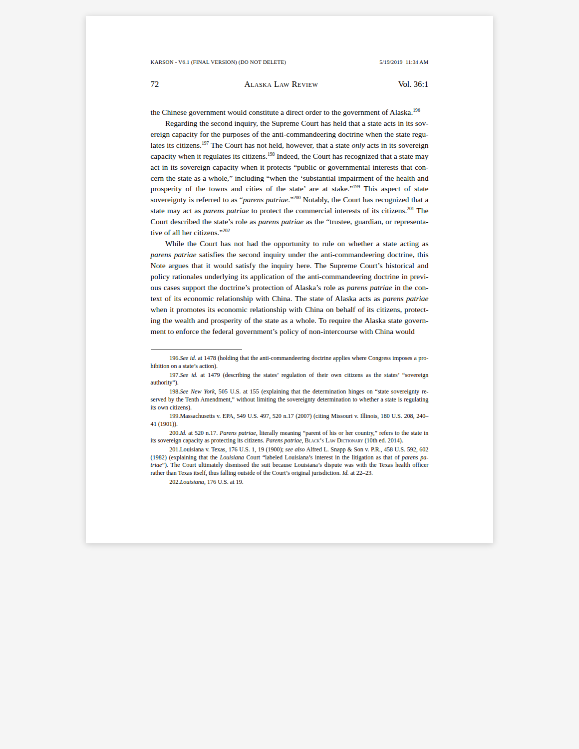Karson - v6.1 (Final Version) (Do Not Delete) 5/19/2019 11:34 AM
72 Alaska Law Review Vol. 36:1
the Chinese government would constitute a direct order to the government of Alaska.196
Regarding the second inquiry, the Supreme Court has held that a state acts in its sovereign capacity for the purposes of the anti-commandeering doctrine when the state regulates its citizens.197 The Court has not held, however, that a state only acts in its sovereign capacity when it regulates its citizens.198 Indeed, the Court has recognized that a state may act in its sovereign capacity when it protects “public or governmental interests that concern the state as a whole,” including “when the ‘substantial impairment of the health and prosperity of the towns and cities of the state’ are at stake.”199 This aspect of state sovereignty is referred to as “parens patriae.”200 Notably, the Court has recognized that a state may act as parens patriae to protect the commercial interests of its citizens.201 The Court described the state’s role as parens patriae as the “trustee, guardian, or representative of all her citizens.”202
While the Court has not had the opportunity to rule on whether a state acting as parens patriae satisfies the second inquiry under the anti-commandeering doctrine, this Note argues that it would satisfy the inquiry here. The Supreme Court’s historical and policy rationales underlying its application of the anti-commandeering doctrine in previous cases support the doctrine’s protection of Alaska’s role as parens patriae in the context of its economic relationship with China. The state of Alaska acts as parens patriae when it promotes its economic relationship with China on behalf of its citizens, protecting the wealth and prosperity of the state as a whole. To require the Alaska state government to enforce the federal government’s policy of non-intercourse with China would
196. See id. at 1478 (holding that the anti-commandeering doctrine applies where Congress imposes a prohibition on a state’s action).
197. See id. at 1479 (describing the states’ regulation of their own citizens as the states’ “sovereign authority”).
198. See New York, 505 U.S. at 155 (explaining that the determination hinges on “state sovereignty reserved by the Tenth Amendment,” without limiting the sovereignty determination to whether a state is regulating its own citizens).
199. Massachusetts v. EPA, 549 U.S. 497, 520 n.17 (2007) (citing Missouri v. Illinois, 180 U.S. 208, 240–41 (1901)).
200. Id. at 520 n.17. Parens patriae, literally meaning “parent of his or her country,” refers to the state in its sovereign capacity as protecting its citizens. Parens patriae, Black’s Law Dictionary (10th ed. 2014).
201. Louisiana v. Texas, 176 U.S. 1, 19 (1900); see also Alfred L. Snapp & Son v. P.R., 458 U.S. 592, 602 (1982) (explaining that the Louisiana Court “labeled Louisiana’s interest in the litigation as that of parens patriae”). The Court ultimately dismissed the suit because Louisiana’s dispute was with the Texas health officer rather than Texas itself, thus falling outside of the Court’s original jurisdiction. Id. at 22–23.
202. Louisiana, 176 U.S. at 19.